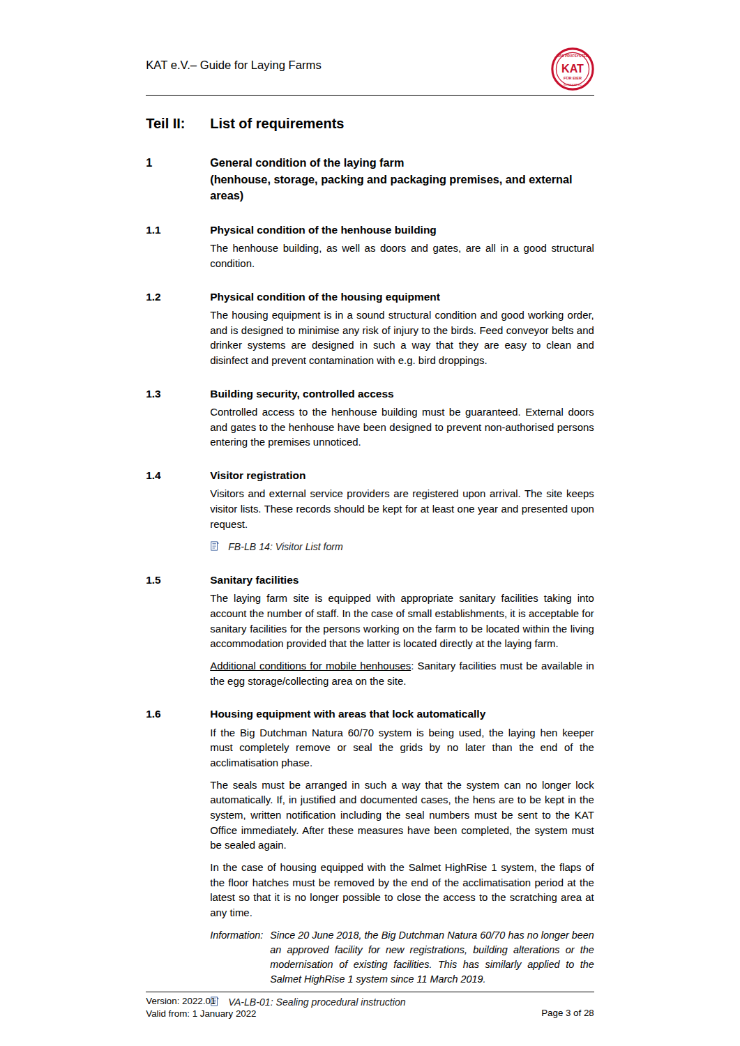KAT e.V.– Guide for Laying Farms
DAS PRÜFSYSTEM KAT FÜR EIER WWW.KAT.EC
Teil II: List of requirements
1 General condition of the laying farm
(henhouse, storage, packing and packaging premises, and external areas)
1.1 Physical condition of the henhouse building
The henhouse building, as well as doors and gates, are all in a good structural condition.
1.2 Physical condition of the housing equipment
The housing equipment is in a sound structural condition and good working order, and is designed to minimise any risk of injury to the birds. Feed conveyor belts and drinker systems are designed in such a way that they are easy to clean and disinfect and prevent contamination with e.g. bird droppings.
1.3 Building security, controlled access
Controlled access to the henhouse building must be guaranteed. External doors and gates to the henhouse have been designed to prevent non-authorised persons entering the premises unnoticed.
1.4 Visitor registration
Visitors and external service providers are registered upon arrival. The site keeps visitor lists. These records should be kept for at least one year and presented upon request.
FB-LB 14: Visitor List form
1.5 Sanitary facilities
The laying farm site is equipped with appropriate sanitary facilities taking into account the number of staff. In the case of small establishments, it is acceptable for sanitary facilities for the persons working on the farm to be located within the living accommodation provided that the latter is located directly at the laying farm.
Additional conditions for mobile henhouses: Sanitary facilities must be available in the egg storage/collecting area on the site.
1.6 Housing equipment with areas that lock automatically
If the Big Dutchman Natura 60/70 system is being used, the laying hen keeper must completely remove or seal the grids by no later than the end of the acclimatisation phase.
The seals must be arranged in such a way that the system can no longer lock automatically. If, in justified and documented cases, the hens are to be kept in the system, written notification including the seal numbers must be sent to the KAT Office immediately. After these measures have been completed, the system must be sealed again.
In the case of housing equipped with the Salmet HighRise 1 system, the flaps of the floor hatches must be removed by the end of the acclimatisation period at the latest so that it is no longer possible to close the access to the scratching area at any time.
Information: Since 20 June 2018, the Big Dutchman Natura 60/70 has no longer been an approved facility for new registrations, building alterations or the modernisation of existing facilities. This has similarly applied to the Salmet HighRise 1 system since 11 March 2019.
VA-LB-01: Sealing procedural instruction
Version: 2022.01
Valid from: 1 January 2022
Page 3 of 28